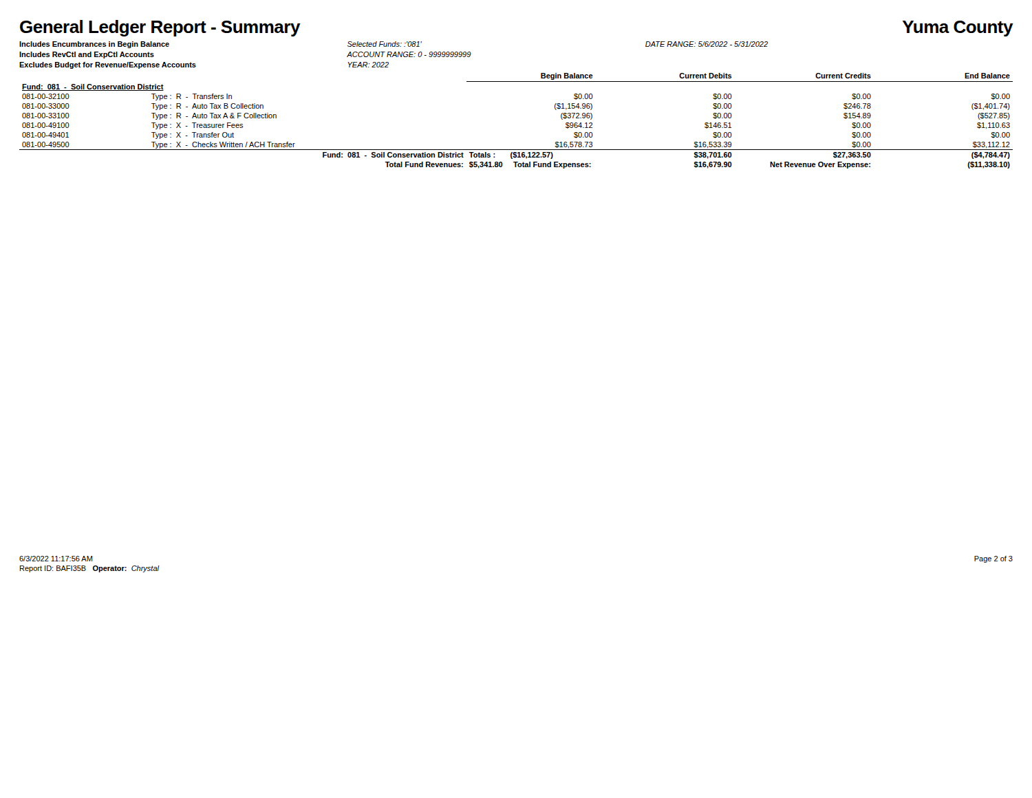General Ledger Report - Summary
Yuma County
| Includes Encumbrances in Begin Balance Includes RevCtl and ExpCtl Accounts Excludes Budget for Revenue/Expense Accounts | Selected Funds: :'081' ACCOUNT RANGE: 0 - 9999999999 YEAR: 2022 | DATE RANGE: 5/6/2022 - 5/31/2022 |
| | Begin Balance | Current Debits | Current Credits | End Balance |
| --- | --- | --- | --- | --- |
| Fund: 081 - Soil Conservation District |
| 081-00-32100 | Type : R - Transfers In | $0.00 | $0.00 | $0.00 | $0.00 |
| 081-00-33000 | Type : R - Auto Tax B Collection | ($1,154.96) | $0.00 | $246.78 | ($1,401.74) |
| 081-00-33100 | Type : R - Auto Tax A & F Collection | ($372.96) | $0.00 | $154.89 | ($527.85) |
| 081-00-49100 | Type : X - Treasurer Fees | $964.12 | $146.51 | $0.00 | $1,110.63 |
| 081-00-49401 | Type : X - Transfer Out | $0.00 | $0.00 | $0.00 | $0.00 |
| 081-00-49500 | Type : X - Checks Written / ACH Transfer | $16,578.73 | $16,533.39 | $0.00 | $33,112.12 |
| Fund: 081 - Soil Conservation District | Totals : ($16,122.57) | $38,701.60 | $27,363.50 | ($4,784.47) |
| Total Fund Revenues: | $5,341.80 Total Fund Expenses: | $16,679.90 | Net Revenue Over Expense: | ($11,338.10) |
Page 2 of 3
6/3/2022 11:17:56 AM
Report ID: BAFI35B Operator: Chrystal